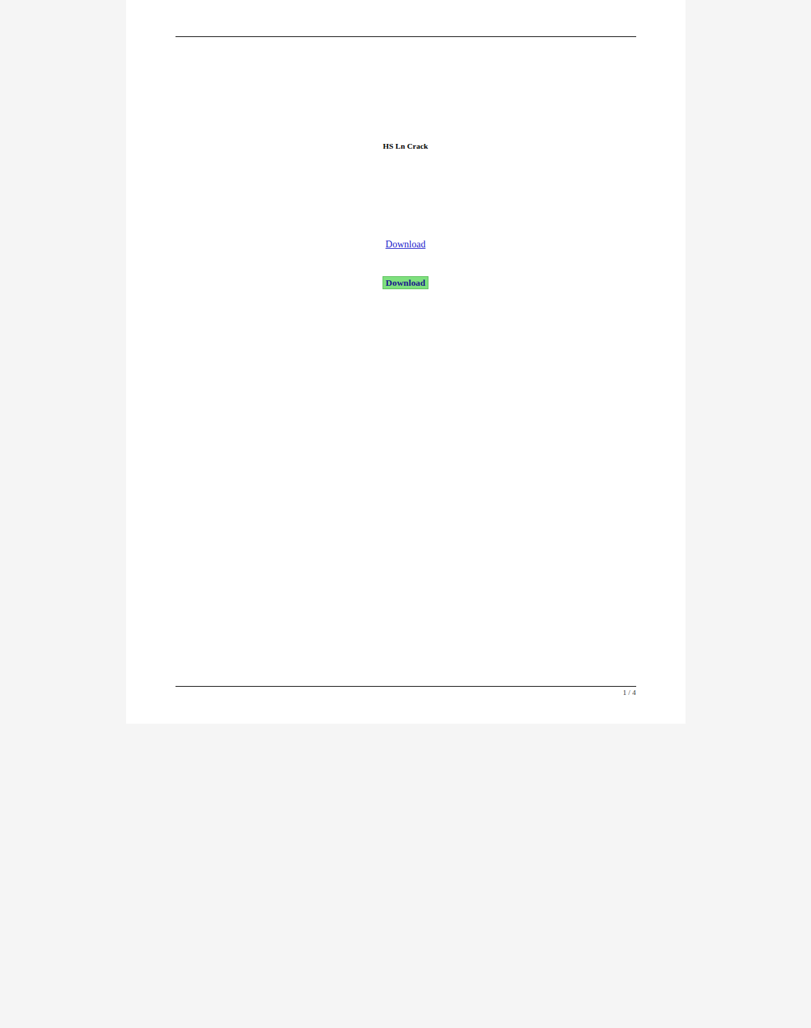HS Ln Crack
Download
Download
1 / 4